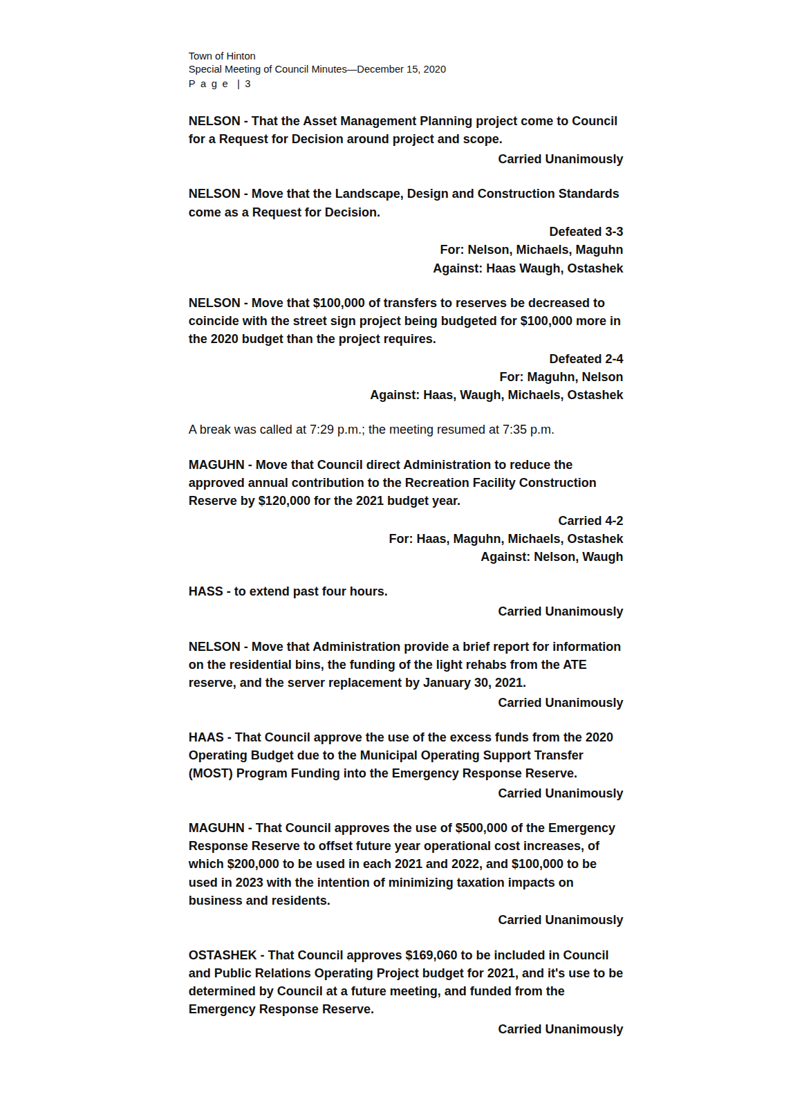Town of Hinton Special Meeting of Council Minutes—December 15, 2020 P a g e | 3
NELSON - That the Asset Management Planning project come to Council for a Request for Decision around project and scope.
Carried Unanimously
NELSON - Move that the Landscape, Design and Construction Standards come as a Request for Decision.
Defeated 3-3 For: Nelson, Michaels, Maguhn Against: Haas Waugh, Ostashek
NELSON - Move that $100,000 of transfers to reserves be decreased to coincide with the street sign project being budgeted for $100,000 more in the 2020 budget than the project requires.
Defeated 2-4 For: Maguhn, Nelson Against: Haas, Waugh, Michaels, Ostashek
A break was called at 7:29 p.m.; the meeting resumed at 7:35 p.m.
MAGUHN - Move that Council direct Administration to reduce the approved annual contribution to the Recreation Facility Construction Reserve by $120,000 for the 2021 budget year.
Carried 4-2 For: Haas, Maguhn, Michaels, Ostashek Against: Nelson, Waugh
HASS - to extend past four hours.
Carried Unanimously
NELSON - Move that Administration provide a brief report for information on the residential bins, the funding of the light rehabs from the ATE reserve, and the server replacement by January 30, 2021.
Carried Unanimously
HAAS - That Council approve the use of the excess funds from the 2020 Operating Budget due to the Municipal Operating Support Transfer (MOST) Program Funding into the Emergency Response Reserve.
Carried Unanimously
MAGUHN - That Council approves the use of $500,000 of the Emergency Response Reserve to offset future year operational cost increases, of which $200,000 to be used in each 2021 and 2022, and $100,000 to be used in 2023 with the intention of minimizing taxation impacts on business and residents.
Carried Unanimously
OSTASHEK - That Council approves $169,060 to be included in Council and Public Relations Operating Project budget for 2021, and it's use to be determined by Council at a future meeting, and funded from the Emergency Response Reserve.
Carried Unanimously